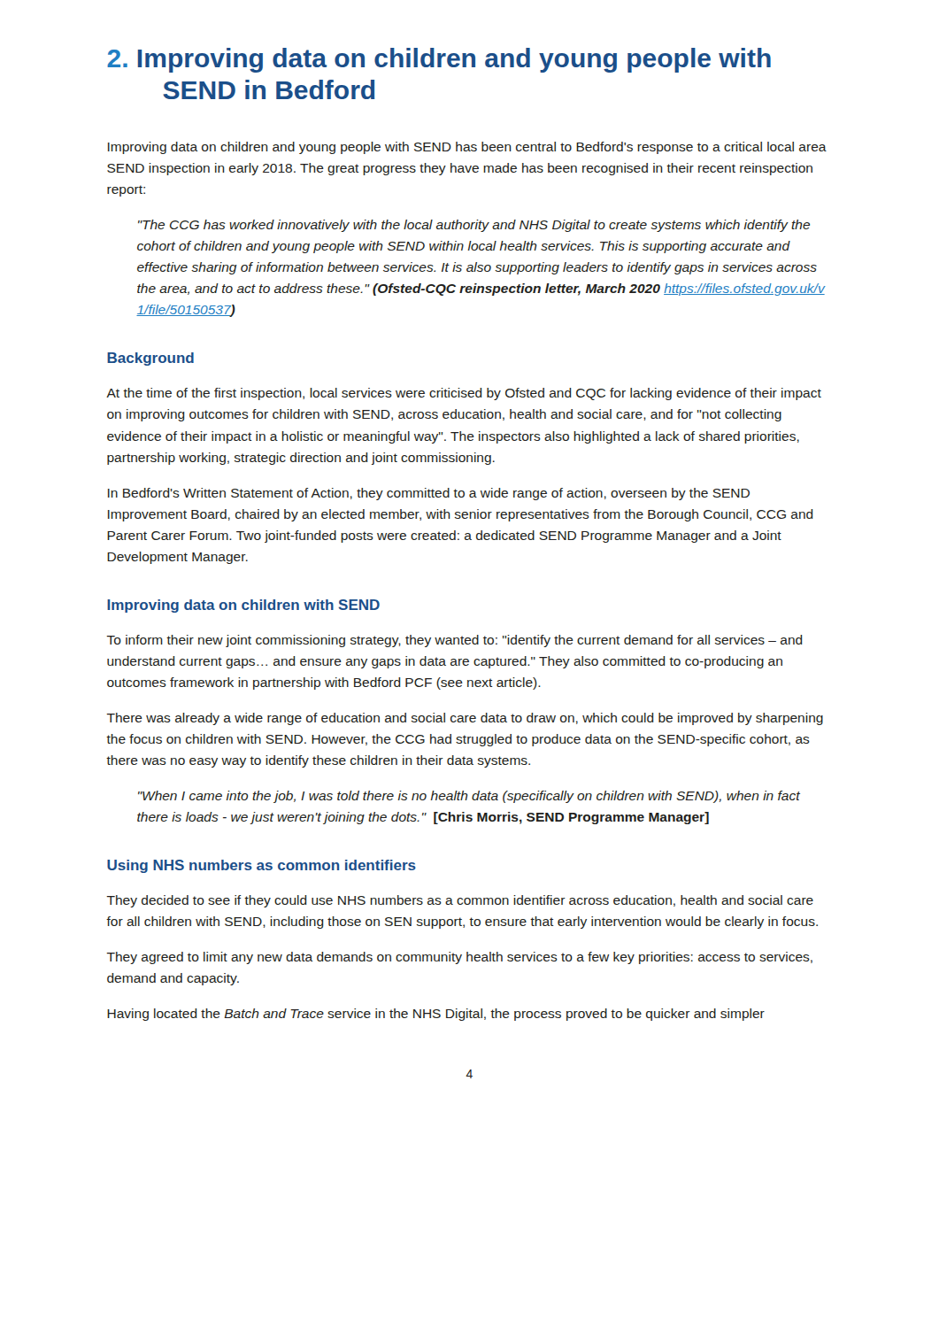2. Improving data on children and young people with SEND in Bedford
Improving data on children and young people with SEND has been central to Bedford's response to a critical local area SEND inspection in early 2018. The great progress they have made has been recognised in their recent reinspection report:
"The CCG has worked innovatively with the local authority and NHS Digital to create systems which identify the cohort of children and young people with SEND within local health services. This is supporting accurate and effective sharing of information between services. It is also supporting leaders to identify gaps in services across the area, and to act to address these." (Ofsted-CQC reinspection letter, March 2020 https://files.ofsted.gov.uk/v1/file/50150537)
Background
At the time of the first inspection, local services were criticised by Ofsted and CQC for lacking evidence of their impact on improving outcomes for children with SEND, across education, health and social care, and for "not collecting evidence of their impact in a holistic or meaningful way". The inspectors also highlighted a lack of shared priorities, partnership working, strategic direction and joint commissioning.
In Bedford's Written Statement of Action, they committed to a wide range of action, overseen by the SEND Improvement Board, chaired by an elected member, with senior representatives from the Borough Council, CCG and Parent Carer Forum. Two joint-funded posts were created: a dedicated SEND Programme Manager and a Joint Development Manager.
Improving data on children with SEND
To inform their new joint commissioning strategy, they wanted to: "identify the current demand for all services – and understand current gaps… and ensure any gaps in data are captured." They also committed to co-producing an outcomes framework in partnership with Bedford PCF (see next article).
There was already a wide range of education and social care data to draw on, which could be improved by sharpening the focus on children with SEND. However, the CCG had struggled to produce data on the SEND-specific cohort, as there was no easy way to identify these children in their data systems.
"When I came into the job, I was told there is no health data (specifically on children with SEND), when in fact there is loads - we just weren't joining the dots." [Chris Morris, SEND Programme Manager]
Using NHS numbers as common identifiers
They decided to see if they could use NHS numbers as a common identifier across education, health and social care for all children with SEND, including those on SEN support, to ensure that early intervention would be clearly in focus.
They agreed to limit any new data demands on community health services to a few key priorities: access to services, demand and capacity.
Having located the Batch and Trace service in the NHS Digital, the process proved to be quicker and simpler
4